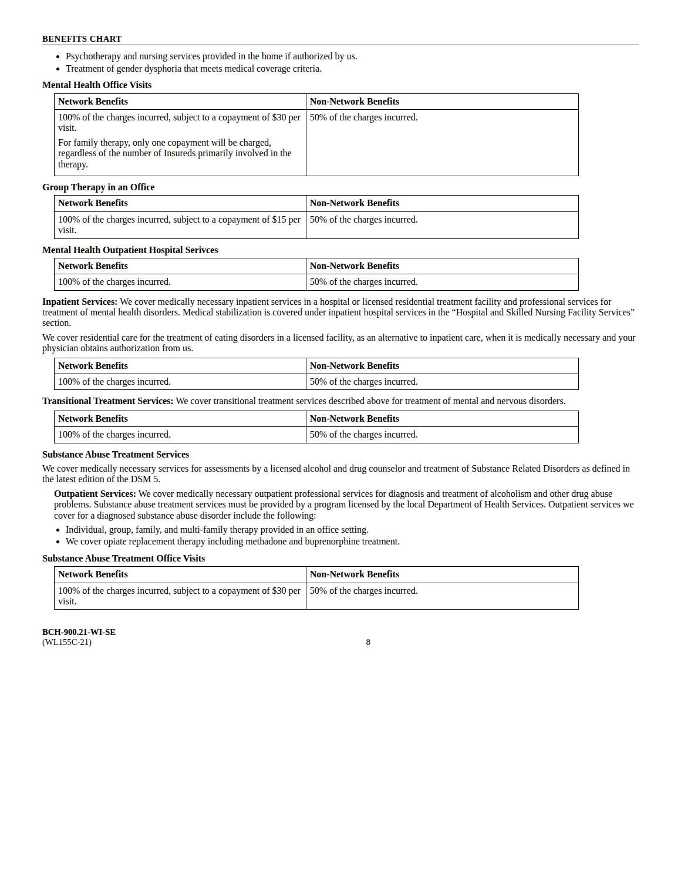BENEFITS CHART
Psychotherapy and nursing services provided in the home if authorized by us.
Treatment of gender dysphoria that meets medical coverage criteria.
Mental Health Office Visits
| Network Benefits | Non-Network Benefits |
| --- | --- |
| 100% of the charges incurred, subject to a copayment of $30 per visit. For family therapy, only one copayment will be charged, regardless of the number of Insureds primarily involved in the therapy. | 50% of the charges incurred. |
Group Therapy in an Office
| Network Benefits | Non-Network Benefits |
| --- | --- |
| 100% of the charges incurred, subject to a copayment of $15 per visit. | 50% of the charges incurred. |
Mental Health Outpatient Hospital Serivces
| Network Benefits | Non-Network Benefits |
| --- | --- |
| 100% of the charges incurred. | 50% of the charges incurred. |
Inpatient Services: We cover medically necessary inpatient services in a hospital or licensed residential treatment facility and professional services for treatment of mental health disorders. Medical stabilization is covered under inpatient hospital services in the “Hospital and Skilled Nursing Facility Services” section.
We cover residential care for the treatment of eating disorders in a licensed facility, as an alternative to inpatient care, when it is medically necessary and your physician obtains authorization from us.
| Network Benefits | Non-Network Benefits |
| --- | --- |
| 100% of the charges incurred. | 50% of the charges incurred. |
Transitional Treatment Services: We cover transitional treatment services described above for treatment of mental and nervous disorders.
| Network Benefits | Non-Network Benefits |
| --- | --- |
| 100% of the charges incurred. | 50% of the charges incurred. |
Substance Abuse Treatment Services
We cover medically necessary services for assessments by a licensed alcohol and drug counselor and treatment of Substance Related Disorders as defined in the latest edition of the DSM 5.
Outpatient Services: We cover medically necessary outpatient professional services for diagnosis and treatment of alcoholism and other drug abuse problems. Substance abuse treatment services must be provided by a program licensed by the local Department of Health Services. Outpatient services we cover for a diagnosed substance abuse disorder include the following:
Individual, group, family, and multi-family therapy provided in an office setting.
We cover opiate replacement therapy including methadone and buprenorphine treatment.
Substance Abuse Treatment Office Visits
| Network Benefits | Non-Network Benefits |
| --- | --- |
| 100% of the charges incurred, subject to a copayment of $30 per visit. | 50% of the charges incurred. |
BCH-900.21-WI-SE
(WL155C-21) 8